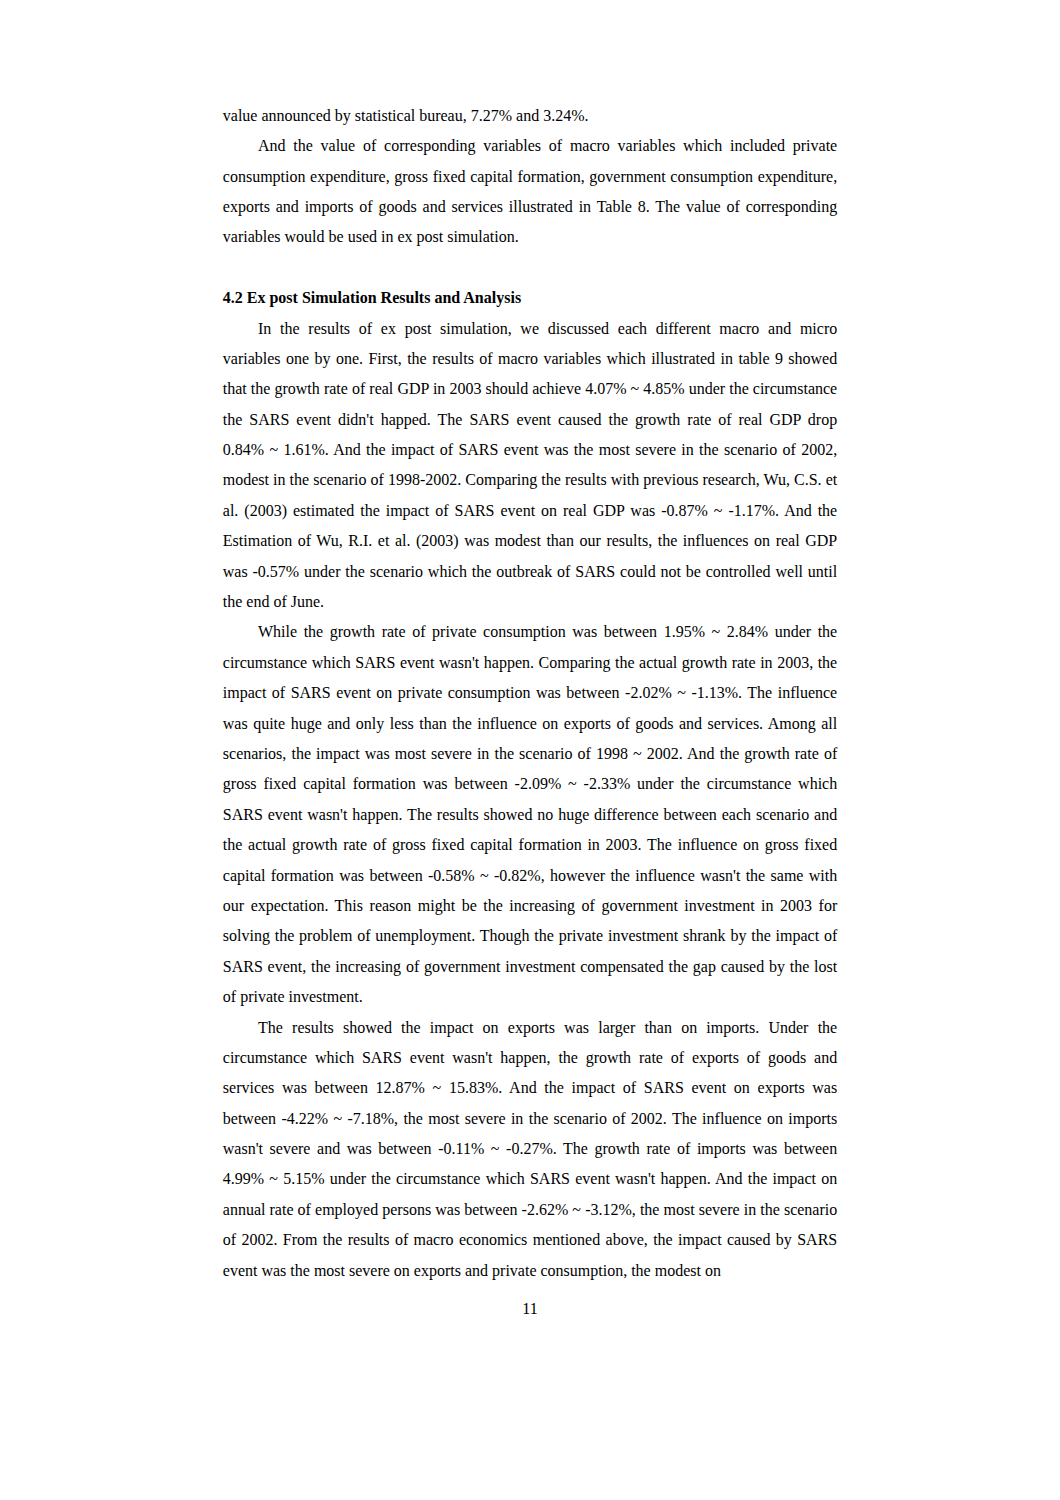value announced by statistical bureau, 7.27% and 3.24%.
And the value of corresponding variables of macro variables which included private consumption expenditure, gross fixed capital formation, government consumption expenditure, exports and imports of goods and services illustrated in Table 8. The value of corresponding variables would be used in ex post simulation.
4.2 Ex post Simulation Results and Analysis
In the results of ex post simulation, we discussed each different macro and micro variables one by one. First, the results of macro variables which illustrated in table 9 showed that the growth rate of real GDP in 2003 should achieve 4.07% ~ 4.85% under the circumstance the SARS event didn't happed. The SARS event caused the growth rate of real GDP drop 0.84% ~ 1.61%. And the impact of SARS event was the most severe in the scenario of 2002, modest in the scenario of 1998-2002. Comparing the results with previous research, Wu, C.S. et al. (2003) estimated the impact of SARS event on real GDP was -0.87% ~ -1.17%. And the Estimation of Wu, R.I. et al. (2003) was modest than our results, the influences on real GDP was -0.57% under the scenario which the outbreak of SARS could not be controlled well until the end of June.
While the growth rate of private consumption was between 1.95% ~ 2.84% under the circumstance which SARS event wasn't happen. Comparing the actual growth rate in 2003, the impact of SARS event on private consumption was between -2.02% ~ -1.13%. The influence was quite huge and only less than the influence on exports of goods and services. Among all scenarios, the impact was most severe in the scenario of 1998 ~ 2002. And the growth rate of gross fixed capital formation was between -2.09% ~ -2.33% under the circumstance which SARS event wasn't happen. The results showed no huge difference between each scenario and the actual growth rate of gross fixed capital formation in 2003. The influence on gross fixed capital formation was between -0.58% ~ -0.82%, however the influence wasn't the same with our expectation. This reason might be the increasing of government investment in 2003 for solving the problem of unemployment. Though the private investment shrank by the impact of SARS event, the increasing of government investment compensated the gap caused by the lost of private investment.
The results showed the impact on exports was larger than on imports. Under the circumstance which SARS event wasn't happen, the growth rate of exports of goods and services was between 12.87% ~ 15.83%. And the impact of SARS event on exports was between -4.22% ~ -7.18%, the most severe in the scenario of 2002. The influence on imports wasn't severe and was between -0.11% ~ -0.27%. The growth rate of imports was between 4.99% ~ 5.15% under the circumstance which SARS event wasn't happen. And the impact on annual rate of employed persons was between -2.62% ~ -3.12%, the most severe in the scenario of 2002. From the results of macro economics mentioned above, the impact caused by SARS event was the most severe on exports and private consumption, the modest on
11